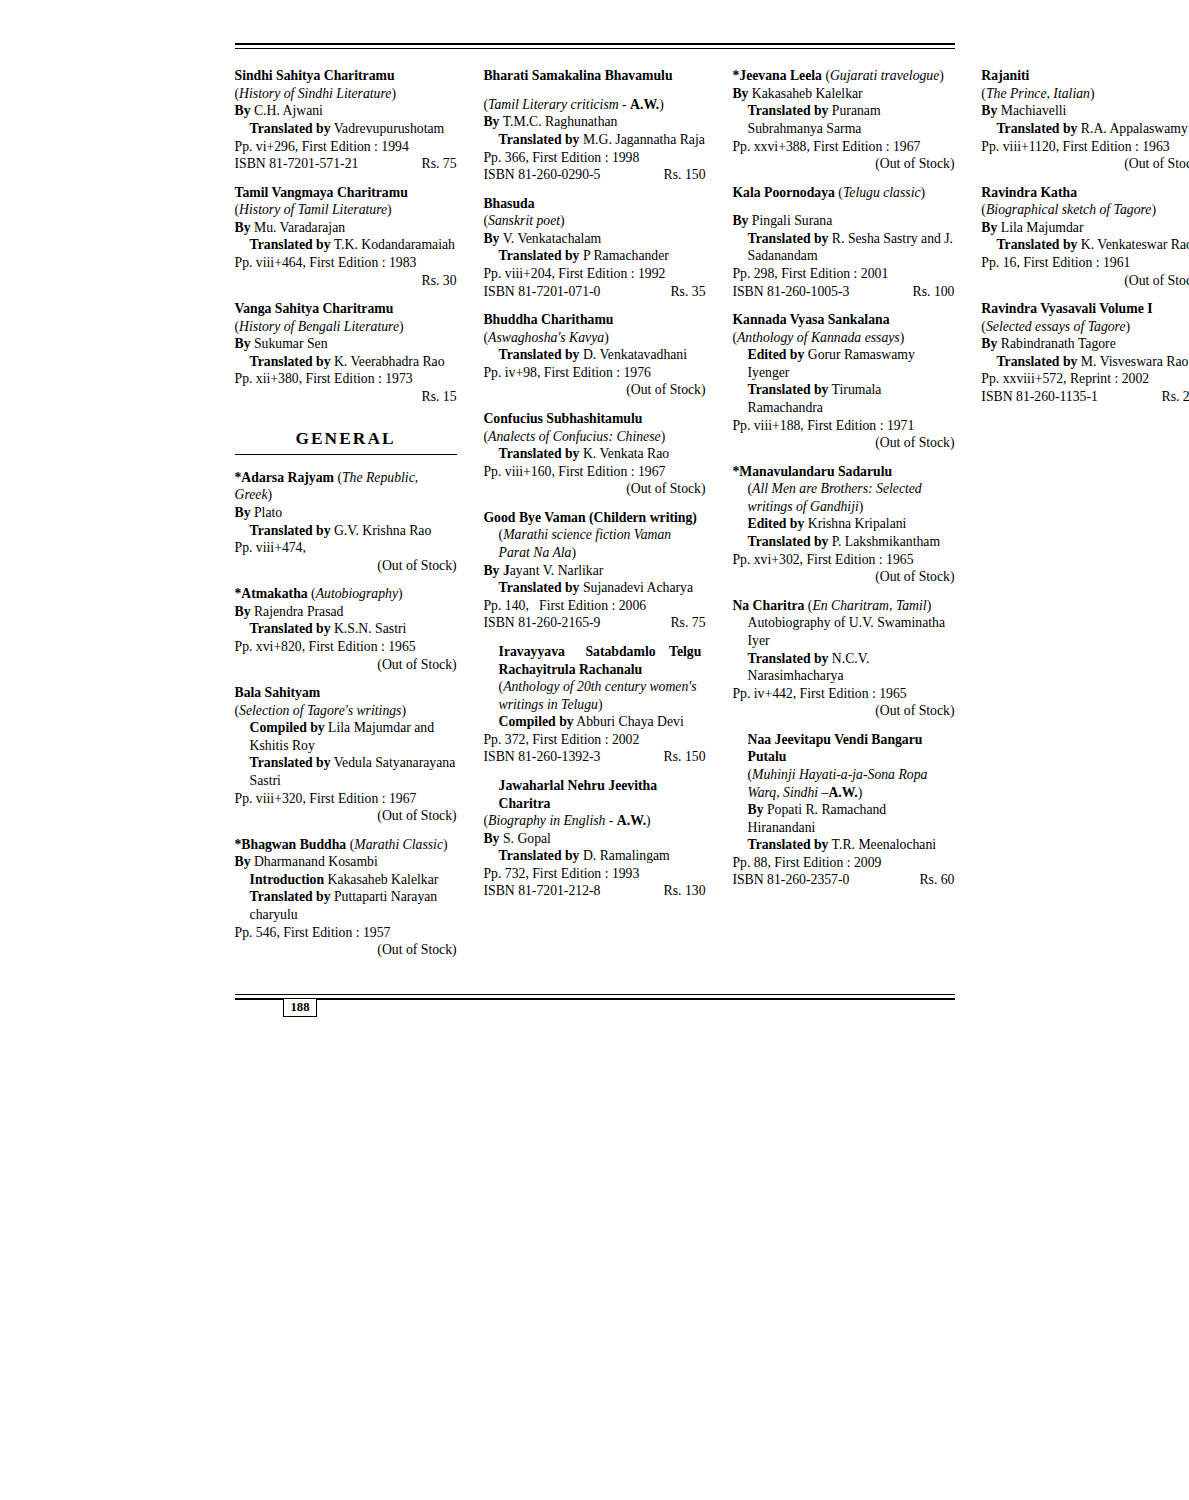Sindhi Sahitya Charitramu
(History of Sindhi Literature)
By C.H. Ajwani
Translated by Vadrevupurushotam
Pp. vi+296, First Edition : 1994
ISBN 81-7201-571-21 Rs. 75
Tamil Vangmaya Charitramu
(History of Tamil Literature)
By Mu. Varadarajan
Translated by T.K. Kodandaramaiah
Pp. viii+464, First Edition : 1983
Rs. 30
Vanga Sahitya Charitramu
(History of Bengali Literature)
By Sukumar Sen
Translated by K. Veerabhadra Rao
Pp. xii+380, First Edition : 1973
Rs. 15
GENERAL
*Adarsa Rajyam (The Republic, Greek)
By Plato
Translated by G.V. Krishna Rao
Pp. viii+474,
(Out of Stock)
*Atmakatha (Autobiography)
By Rajendra Prasad
Translated by K.S.N. Sastri
Pp. xvi+820, First Edition : 1965
(Out of Stock)
Bala Sahityam
(Selection of Tagore's writings)
Compiled by Lila Majumdar and Kshitis Roy
Translated by Vedula Satyanarayana Sastri
Pp. viii+320, First Edition : 1967
(Out of Stock)
*Bhagwan Buddha (Marathi Classic)
By Dharmanand Kosambi
Introduction Kakasaheb Kalelkar
Translated by Puttaparti Narayan charyulu
Pp. 546, First Edition : 1957
(Out of Stock)
Bharati Samakalina Bhavamulu
(Tamil Literary criticism - A.W.)
By T.M.C. Raghunathan
Translated by M.G. Jagannatha Raja
Pp. 366, First Edition : 1998
ISBN 81-260-0290-5 Rs. 150
Bhasuda
(Sanskrit poet)
By V. Venkatachalam
Translated by P Ramachander
Pp. viii+204, First Edition : 1992
ISBN 81-7201-071-0 Rs. 35
Bhuddha Charithamu
(Aswaghosha's Kavya)
Translated by D. Venkatavadhani
Pp. iv+98, First Edition : 1976
(Out of Stock)
Confucius Subhashitamulu
(Analects of Confucius: Chinese)
Translated by K. Venkata Rao
Pp. viii+160, First Edition : 1967
(Out of Stock)
Good Bye Vaman (Childern writing)
(Marathi science fiction Vaman Parat Na Ala)
By Jayant V. Narlikar
Translated by Sujanadevi Acharya
Pp. 140, First Edition : 2006
ISBN 81-260-2165-9 Rs. 75
Iravayyava Satabdamlo Telgu Rachayitrula Rachanalu
(Anthology of 20th century women's writings in Telugu)
Compiled by Abburi Chaya Devi
Pp. 372, First Edition : 2002
ISBN 81-260-1392-3 Rs. 150
Jawaharlal Nehru Jeevitha Charitra
(Biography in English - A.W.)
By S. Gopal
Translated by D. Ramalingam
Pp. 732, First Edition : 1993
ISBN 81-7201-212-8 Rs. 130
*Jeevana Leela (Gujarati travelogue)
By Kakasaheb Kalelkar
Translated by Puranam Subrahmanya Sarma
Pp. xxvi+388, First Edition : 1967
(Out of Stock)
Kala Poornodaya (Telugu classic)
By Pingali Surana
Translated by R. Sesha Sastry and J. Sadanandam
Pp. 298, First Edition : 2001
ISBN 81-260-1005-3 Rs. 100
Kannada Vyasa Sankalana
(Anthology of Kannada essays)
Edited by Gorur Ramaswamy Iyenger
Translated by Tirumala Ramachandra
Pp. viii+188, First Edition : 1971
(Out of Stock)
*Manavulandaru Sadarulu
(All Men are Brothers: Selected writings of Gandhiji)
Edited by Krishna Kripalani
Translated by P. Lakshmikantham
Pp. xvi+302, First Edition : 1965
(Out of Stock)
Na Charitra (En Charitram, Tamil)
Autobiography of U.V. Swaminatha Iyer
Translated by N.C.V. Narasimhacharya
Pp. iv+442, First Edition : 1965
(Out of Stock)
Naa Jeevitapu Vendi Bangaru Putalu
(Muhinji Hayati-a-ja-Sona Ropa Warq, Sindhi –A.W.)
By Popati R. Ramachand Hiranandani
Translated by T.R. Meenalochani
Pp. 88, First Edition : 2009
ISBN 81-260-2357-0 Rs. 60
Rajaniti
(The Prince, Italian)
By Machiavelli
Translated by R.A. Appalaswamy
Pp. viii+1120, First Edition : 1963
(Out of Stock)
Ravindra Katha
(Biographical sketch of Tagore)
By Lila Majumdar
Translated by K. Venkateswar Rao
Pp. 16, First Edition : 1961
(Out of Stock)
Ravindra Vyasavali Volume I
(Selected essays of Tagore)
By Rabindranath Tagore
Translated by M. Visveswara Rao
Pp. xxviii+572, Reprint : 2002
ISBN 81-260-1135-1 Rs. 200
188